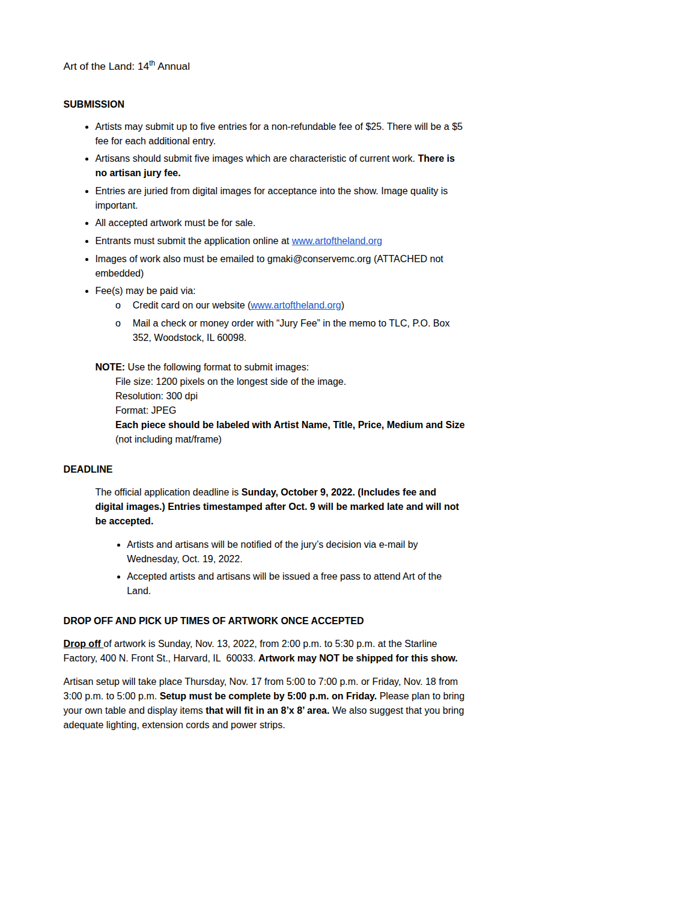Art of the Land: 14th Annual
SUBMISSION
Artists may submit up to five entries for a non-refundable fee of $25. There will be a $5 fee for each additional entry.
Artisans should submit five images which are characteristic of current work. There is no artisan jury fee.
Entries are juried from digital images for acceptance into the show. Image quality is important.
All accepted artwork must be for sale.
Entrants must submit the application online at www.artoftheland.org
Images of work also must be emailed to gmaki@conservemc.org (ATTACHED not embedded)
Fee(s) may be paid via:
Credit card on our website (www.artoftheland.org)
Mail a check or money order with “Jury Fee” in the memo to TLC, P.O. Box 352, Woodstock, IL 60098.
NOTE: Use the following format to submit images:
File size: 1200 pixels on the longest side of the image.
Resolution: 300 dpi
Format: JPEG
Each piece should be labeled with Artist Name, Title, Price, Medium and Size (not including mat/frame)
DEADLINE
The official application deadline is Sunday, October 9, 2022. (Includes fee and digital images.) Entries timestamped after Oct. 9 will be marked late and will not be accepted.
Artists and artisans will be notified of the jury’s decision via e-mail by Wednesday, Oct. 19, 2022.
Accepted artists and artisans will be issued a free pass to attend Art of the Land.
DROP OFF AND PICK UP TIMES OF ARTWORK ONCE ACCEPTED
Drop off of artwork is Sunday, Nov. 13, 2022, from 2:00 p.m. to 5:30 p.m. at the Starline Factory, 400 N. Front St., Harvard, IL 60033. Artwork may NOT be shipped for this show.
Artisan setup will take place Thursday, Nov. 17 from 5:00 to 7:00 p.m. or Friday, Nov. 18 from 3:00 p.m. to 5:00 p.m. Setup must be complete by 5:00 p.m. on Friday. Please plan to bring your own table and display items that will fit in an 8’x 8’ area. We also suggest that you bring adequate lighting, extension cords and power strips.